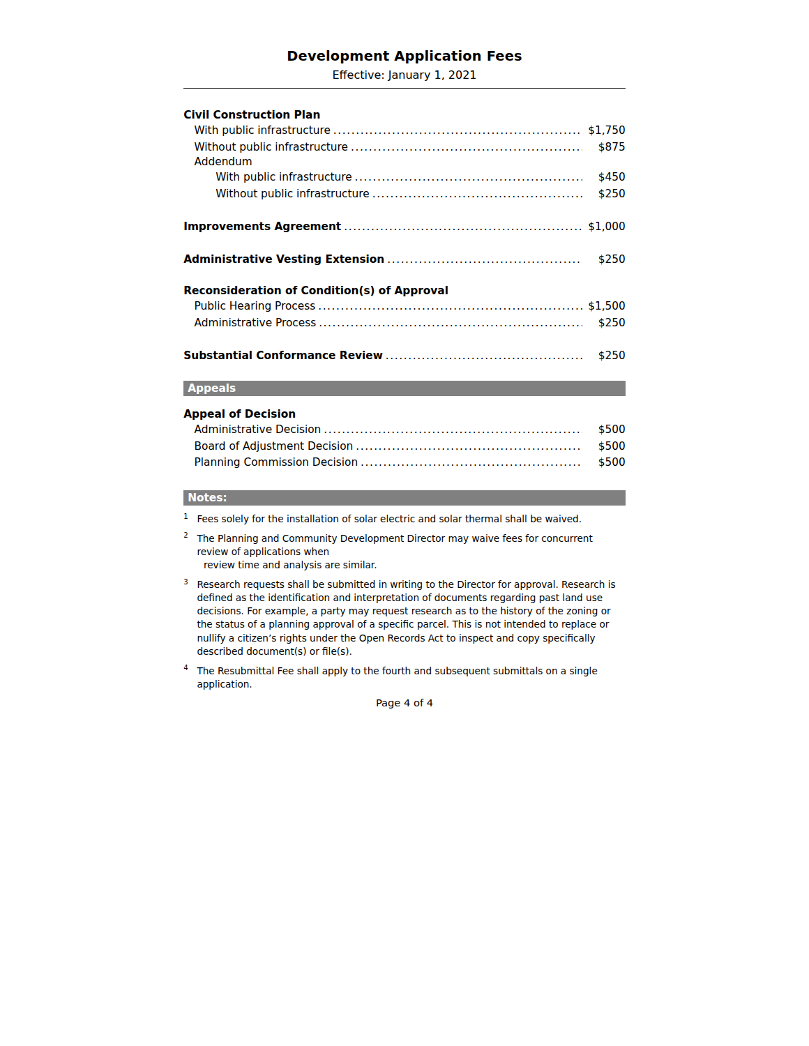Development Application Fees
Effective: January 1, 2021
Civil Construction Plan
With public infrastructure ............................................................................................... $1,750
Without public infrastructure ........................................................................................... $875
Addendum
With public infrastructure ......................................................................................... $450
Without public infrastructure .................................................................................... $250
Improvements Agreement ....................................................................................... $1,000
Administrative Vesting Extension ................................................................................. $250
Reconsideration of Condition(s) of Approval
Public Hearing Process ................................................................................................ $1,500
Administrative Process ................................................................................................ $250
Substantial Conformance Review ............................................................................... $250
Appeals
Appeal of Decision
Administrative Decision ............................................................................................... $500
Board of Adjustment Decision ........................................................................................ $500
Planning Commission Decision ........................................................................................ $500
Notes:
1Fees solely for the installation of solar electric and solar thermal shall be waived.
2The Planning and Community Development Director may waive fees for concurrent review of applications when review time and analysis are similar.
3Research requests shall be submitted in writing to the Director for approval. Research is defined as the identification and interpretation of documents regarding past land use decisions. For example, a party may request research as to the history of the zoning or the status of a planning approval of a specific parcel. This is not intended to replace or nullify a citizen’s rights under the Open Records Act to inspect and copy specifically described document(s) or file(s).
4The Resubmittal Fee shall apply to the fourth and subsequent submittals on a single application.
Page 4 of 4